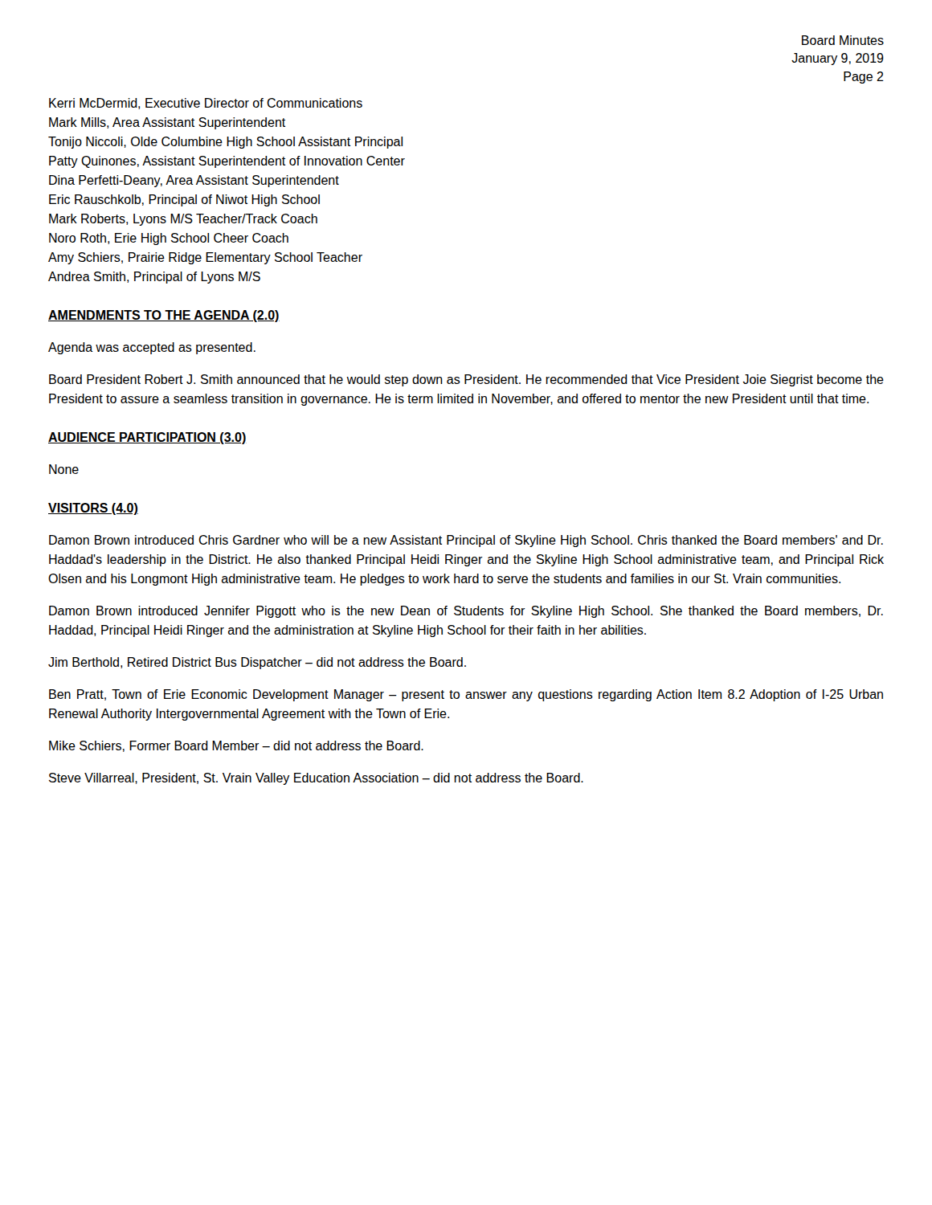Board Minutes
January 9, 2019
Page 2
Kerri McDermid, Executive Director of Communications
Mark Mills, Area Assistant Superintendent
Tonijo Niccoli, Olde Columbine High School Assistant Principal
Patty Quinones, Assistant Superintendent of Innovation Center
Dina Perfetti-Deany, Area Assistant Superintendent
Eric Rauschkolb, Principal of Niwot High School
Mark Roberts, Lyons M/S Teacher/Track Coach
Noro Roth, Erie High School Cheer Coach
Amy Schiers, Prairie Ridge Elementary School Teacher
Andrea Smith, Principal of Lyons M/S
AMENDMENTS TO THE AGENDA (2.0)
Agenda was accepted as presented.
Board President Robert J. Smith announced that he would step down as President. He recommended that Vice President Joie Siegrist become the President to assure a seamless transition in governance. He is term limited in November, and offered to mentor the new President until that time.
AUDIENCE PARTICIPATION (3.0)
None
VISITORS (4.0)
Damon Brown introduced Chris Gardner who will be a new Assistant Principal of Skyline High School. Chris thanked the Board members' and Dr. Haddad's leadership in the District. He also thanked Principal Heidi Ringer and the Skyline High School administrative team, and Principal Rick Olsen and his Longmont High administrative team. He pledges to work hard to serve the students and families in our St. Vrain communities.
Damon Brown introduced Jennifer Piggott who is the new Dean of Students for Skyline High School. She thanked the Board members, Dr. Haddad, Principal Heidi Ringer and the administration at Skyline High School for their faith in her abilities.
Jim Berthold, Retired District Bus Dispatcher – did not address the Board.
Ben Pratt, Town of Erie Economic Development Manager – present to answer any questions regarding Action Item 8.2 Adoption of I-25 Urban Renewal Authority Intergovernmental Agreement with the Town of Erie.
Mike Schiers, Former Board Member – did not address the Board.
Steve Villarreal, President, St. Vrain Valley Education Association – did not address the Board.